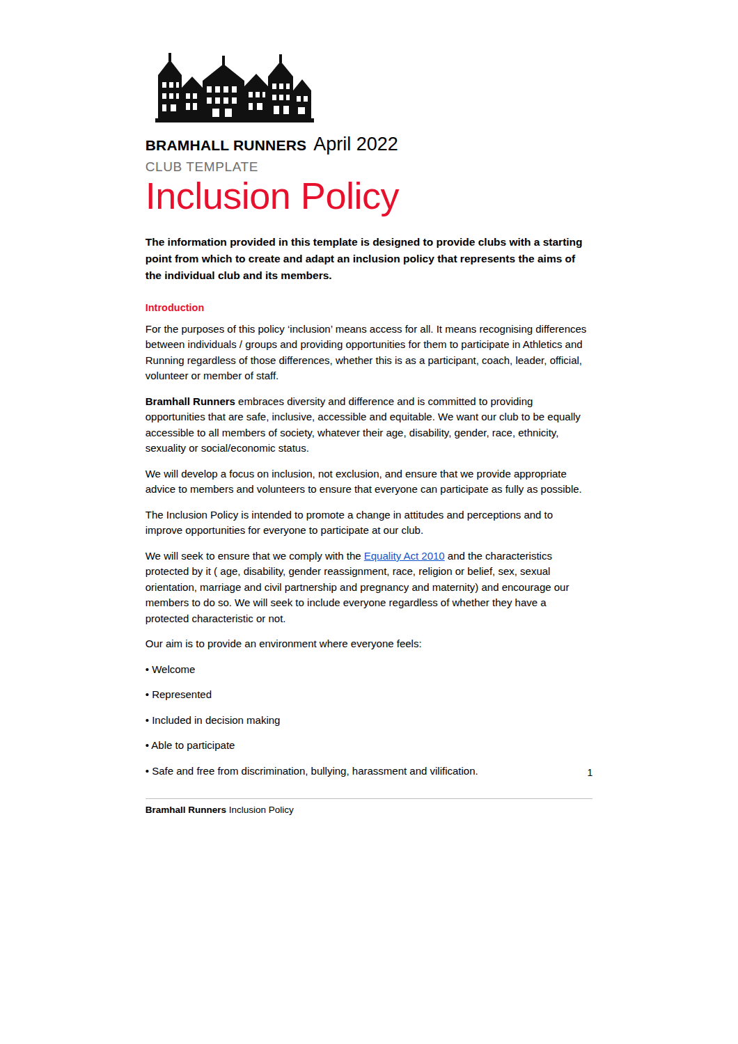BRAMHALL RUNNERS April 2022
CLUB TEMPLATE
Inclusion Policy
The information provided in this template is designed to provide clubs with a starting point from which to create and adapt an inclusion policy that represents the aims of the individual club and its members.
Introduction
For the purposes of this policy ‘inclusion’ means access for all. It means recognising differences between individuals / groups and providing opportunities for them to participate in Athletics and Running regardless of those differences, whether this is as a participant, coach, leader, official, volunteer or member of staff.
Bramhall Runners embraces diversity and difference and is committed to providing opportunities that are safe, inclusive, accessible and equitable. We want our club to be equally accessible to all members of society, whatever their age, disability, gender, race, ethnicity, sexuality or social/economic status.
We will develop a focus on inclusion, not exclusion, and ensure that we provide appropriate advice to members and volunteers to ensure that everyone can participate as fully as possible.
The Inclusion Policy is intended to promote a change in attitudes and perceptions and to improve opportunities for everyone to participate at our club.
We will seek to ensure that we comply with the Equality Act 2010 and the characteristics protected by it ( age, disability, gender reassignment, race, religion or belief, sex, sexual orientation, marriage and civil partnership and pregnancy and maternity) and encourage our members to do so. We will seek to include everyone regardless of whether they have a protected characteristic or not.
Our aim is to provide an environment where everyone feels:
Welcome
Represented
Included in decision making
Able to participate
Safe and free from discrimination, bullying, harassment and vilification.
1
Bramhall Runners Inclusion Policy